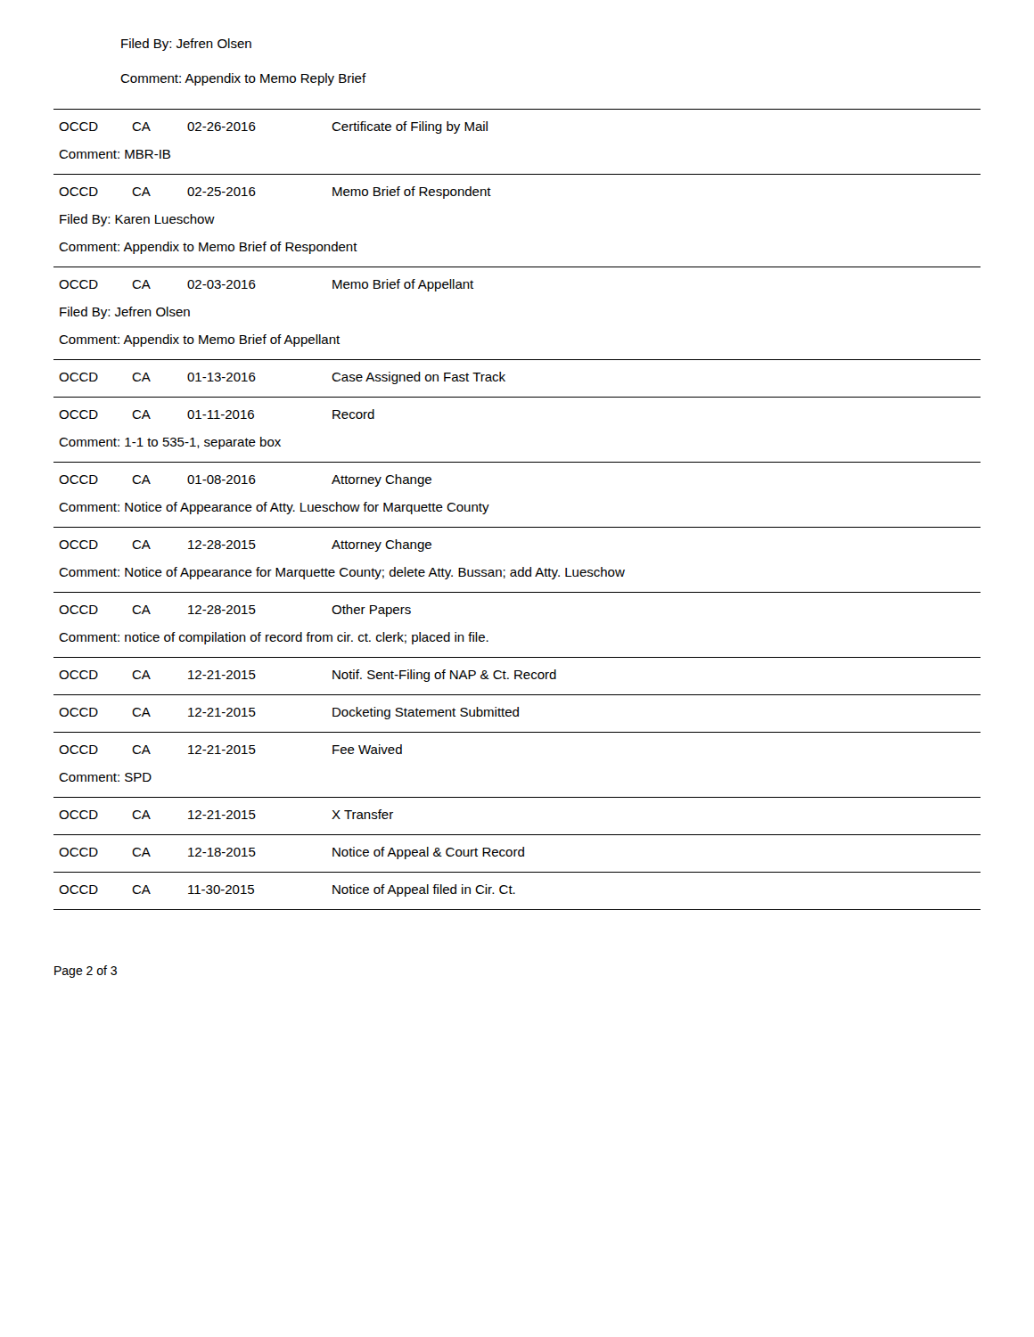Filed By: Jefren Olsen
Comment: Appendix to Memo Reply Brief
| OCCD | CA | 02-26-2016 | Certificate of Filing by Mail |
| Comment: MBR-IB |
| OCCD | CA | 02-25-2016 | Memo Brief of Respondent |
| Filed By: Karen Lueschow Comment: Appendix to Memo Brief of Respondent |
| OCCD | CA | 02-03-2016 | Memo Brief of Appellant |
| Filed By: Jefren Olsen Comment: Appendix to Memo Brief of Appellant |
| OCCD | CA | 01-13-2016 | Case Assigned on Fast Track |
| OCCD | CA | 01-11-2016 | Record |
| Comment: 1-1 to 535-1, separate box |
| OCCD | CA | 01-08-2016 | Attorney Change |
| Comment: Notice of Appearance of Atty. Lueschow for Marquette County |
| OCCD | CA | 12-28-2015 | Attorney Change |
| Comment: Notice of Appearance for Marquette County; delete Atty. Bussan; add Atty. Lueschow |
| OCCD | CA | 12-28-2015 | Other Papers |
| Comment: notice of compilation of record from cir. ct. clerk; placed in file. |
| OCCD | CA | 12-21-2015 | Notif. Sent-Filing of NAP & Ct. Record |
| OCCD | CA | 12-21-2015 | Docketing Statement Submitted |
| OCCD | CA | 12-21-2015 | Fee Waived |
| Comment: SPD |
| OCCD | CA | 12-21-2015 | X Transfer |
| OCCD | CA | 12-18-2015 | Notice of Appeal & Court Record |
| OCCD | CA | 11-30-2015 | Notice of Appeal filed in Cir. Ct. |
Page 2 of 3